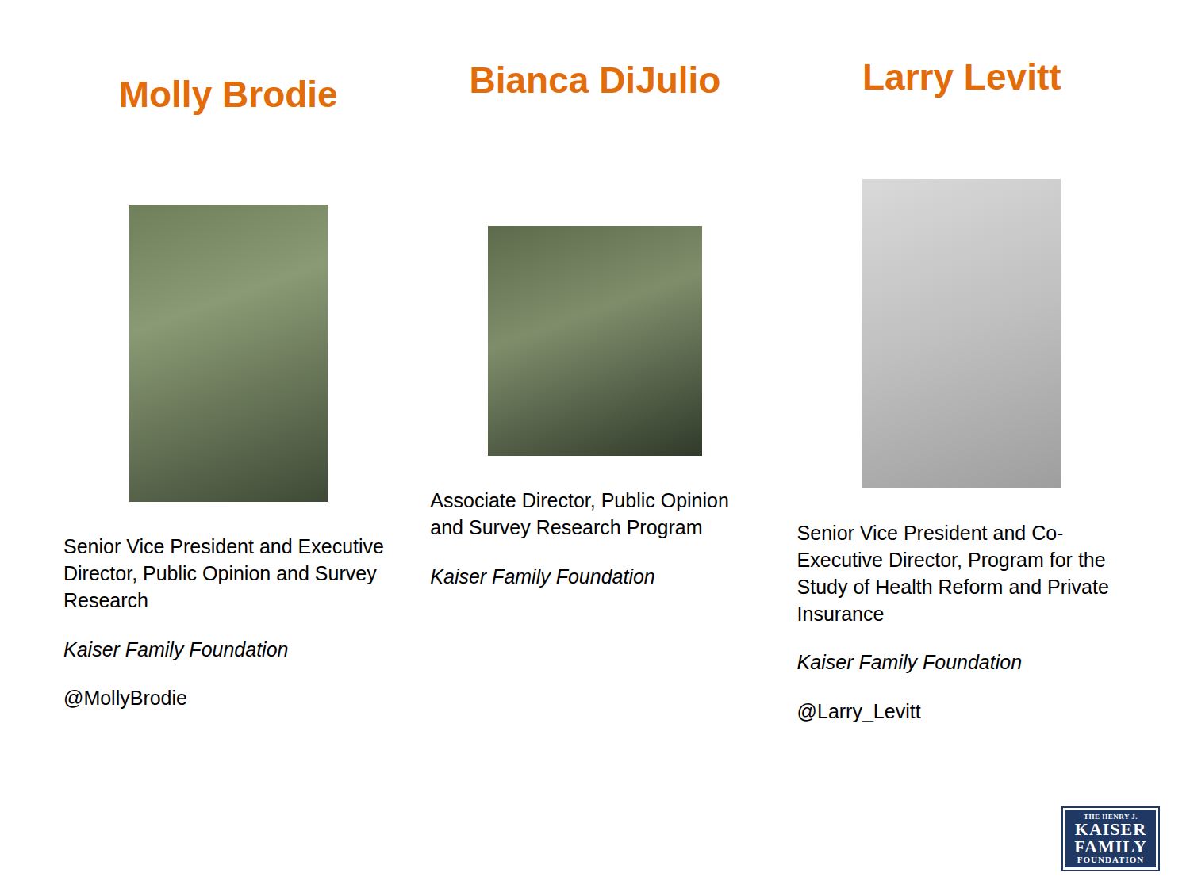Molly Brodie
Senior Vice President and Executive Director, Public Opinion and Survey Research
Kaiser Family Foundation
@MollyBrodie
Bianca DiJulio
Associate Director, Public Opinion and Survey Research Program
Kaiser Family Foundation
Larry Levitt
Senior Vice President and Co-Executive Director, Program for the Study of Health Reform and Private Insurance
Kaiser Family Foundation
@Larry_Levitt
THE HENRY J.
KAISER
FAMILY
FOUNDATION